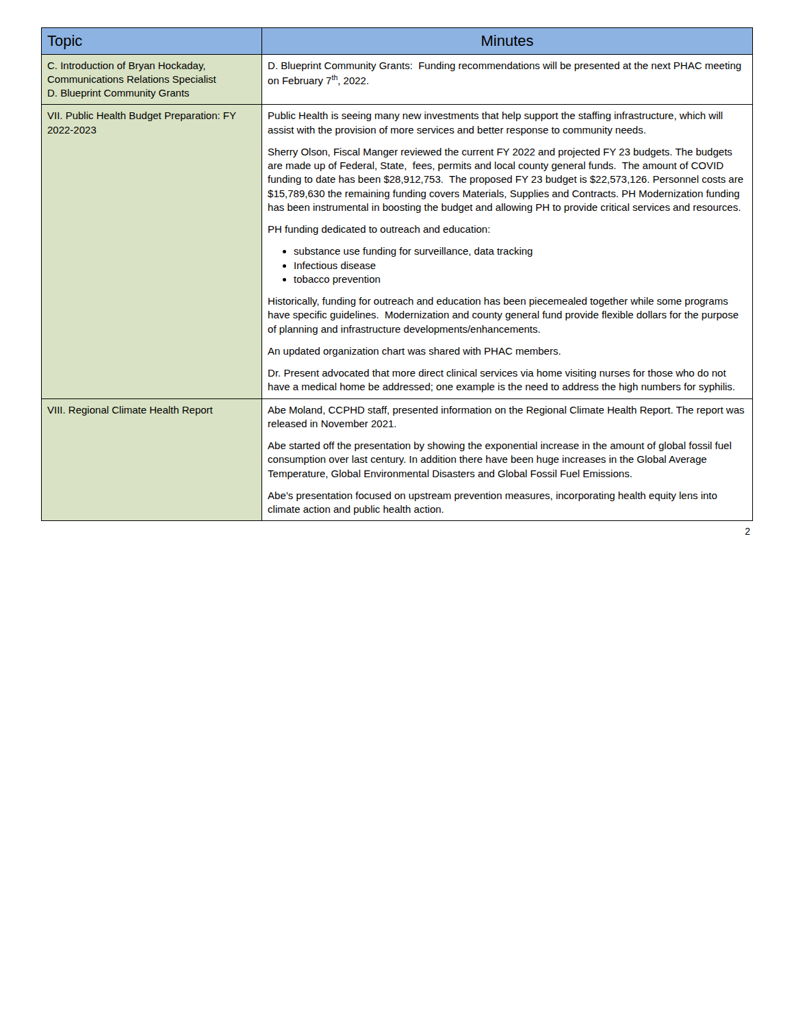| Topic | Minutes |
| --- | --- |
| C. Introduction of Bryan Hockaday, Communications Relations Specialist D. Blueprint Community Grants | D. Blueprint Community Grants: Funding recommendations will be presented at the next PHAC meeting on February 7 th , 2022. |
| VII. Public Health Budget Preparation: FY 2022-2023 | Public Health is seeing many new investments that help support the staffing infrastructure, which will assist with the provision of more services and better response to community needs. Sherry Olson, Fiscal Manger reviewed the current FY 2022 and projected FY 23 budgets. The budgets are made up of Federal, State, fees, permits and local county general funds. The amount of COVID funding to date has been $28,912,753. The proposed FY 23 budget is $22,573,126. Personnel costs are $15,789,630 the remaining funding covers Materials, Supplies and Contracts. PH Modernization funding has been instrumental in boosting the budget and allowing PH to provide critical services and resources. PH funding dedicated to outreach and education: substance use funding for surveillance, data tracking Infectious disease tobacco prevention Historically, funding for outreach and education has been piecemealed together while some programs have specific guidelines. Modernization and county general fund provide flexible dollars for the purpose of planning and infrastructure developments/enhancements. An updated organization chart was shared with PHAC members. Dr. Present advocated that more direct clinical services via home visiting nurses for those who do not have a medical home be addressed; one example is the need to address the high numbers for syphilis. |
| VIII. Regional Climate Health Report | Abe Moland, CCPHD staff, presented information on the Regional Climate Health Report. The report was released in November 2021. Abe started off the presentation by showing the exponential increase in the amount of global fossil fuel consumption over last century. In addition there have been huge increases in the Global Average Temperature, Global Environmental Disasters and Global Fossil Fuel Emissions. Abe’s presentation focused on upstream prevention measures, incorporating health equity lens into climate action and public health action. |
2